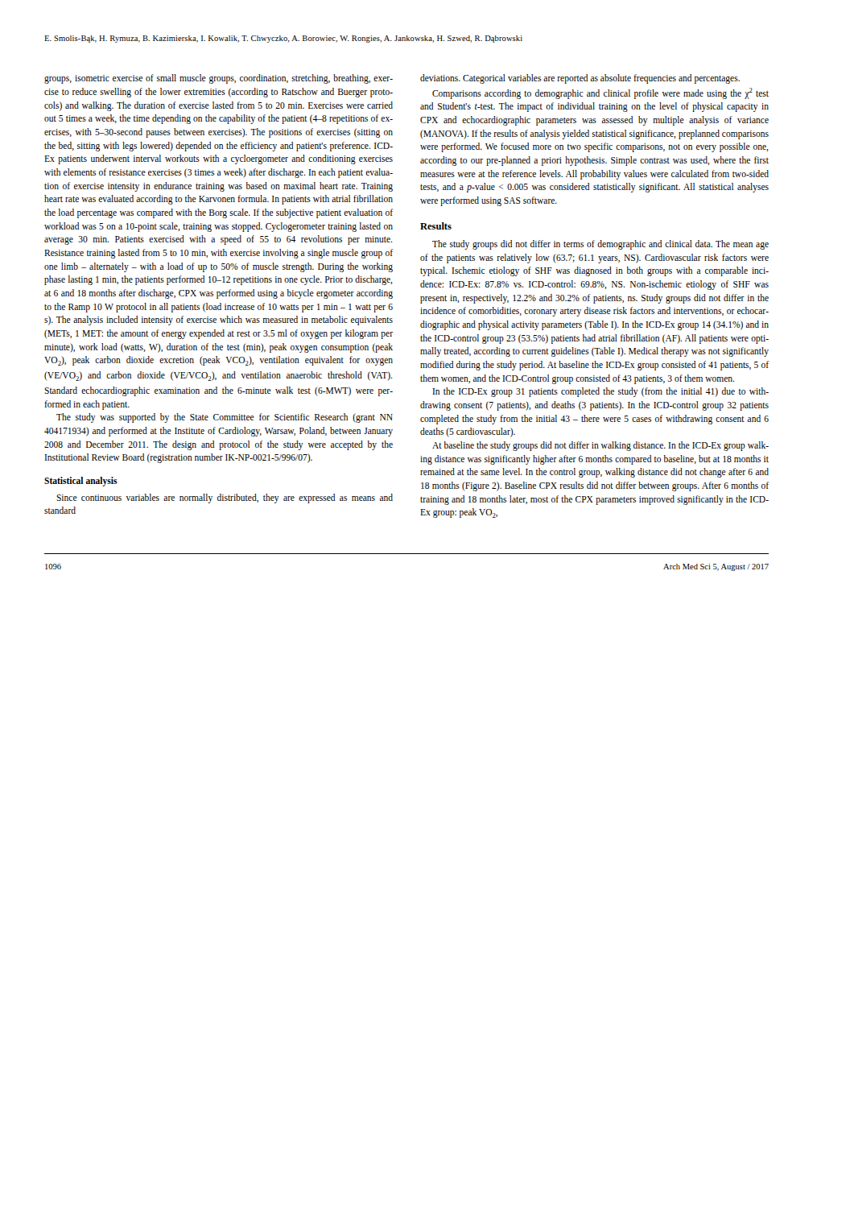E. Smolis-Bąk, H. Rymuza, B. Kazimierska, I. Kowalik, T. Chwyczko, A. Borowiec, W. Rongies, A. Jankowska, H. Szwed, R. Dąbrowski
groups, isometric exercise of small muscle groups, coordination, stretching, breathing, exercise to reduce swelling of the lower extremities (according to Ratschow and Buerger protocols) and walking. The duration of exercise lasted from 5 to 20 min. Exercises were carried out 5 times a week, the time depending on the capability of the patient (4–8 repetitions of exercises, with 5–30-second pauses between exercises). The positions of exercises (sitting on the bed, sitting with legs lowered) depended on the efficiency and patient's preference. ICD-Ex patients underwent interval workouts with a cycloergometer and conditioning exercises with elements of resistance exercises (3 times a week) after discharge. In each patient evaluation of exercise intensity in endurance training was based on maximal heart rate. Training heart rate was evaluated according to the Karvonen formula. In patients with atrial fibrillation the load percentage was compared with the Borg scale. If the subjective patient evaluation of workload was 5 on a 10-point scale, training was stopped. Cyclogerometer training lasted on average 30 min. Patients exercised with a speed of 55 to 64 revolutions per minute. Resistance training lasted from 5 to 10 min, with exercise involving a single muscle group of one limb – alternately – with a load of up to 50% of muscle strength. During the working phase lasting 1 min, the patients performed 10–12 repetitions in one cycle. Prior to discharge, at 6 and 18 months after discharge, CPX was performed using a bicycle ergometer according to the Ramp 10 W protocol in all patients (load increase of 10 watts per 1 min – 1 watt per 6 s). The analysis included intensity of exercise which was measured in metabolic equivalents (METs, 1 MET: the amount of energy expended at rest or 3.5 ml of oxygen per kilogram per minute), work load (watts, W), duration of the test (min), peak oxygen consumption (peak VO2), peak carbon dioxide excretion (peak VCO2), ventilation equivalent for oxygen (VE/VO2) and carbon dioxide (VE/VCO2), and ventilation anaerobic threshold (VAT). Standard echocardiographic examination and the 6-minute walk test (6-MWT) were performed in each patient.
The study was supported by the State Committee for Scientific Research (grant NN 404171934) and performed at the Institute of Cardiology, Warsaw, Poland, between January 2008 and December 2011. The design and protocol of the study were accepted by the Institutional Review Board (registration number IK-NP-0021-5/996/07).
Statistical analysis
Since continuous variables are normally distributed, they are expressed as means and standard
deviations. Categorical variables are reported as absolute frequencies and percentages.
Comparisons according to demographic and clinical profile were made using the χ2 test and Student's t-test. The impact of individual training on the level of physical capacity in CPX and echocardiographic parameters was assessed by multiple analysis of variance (MANOVA). If the results of analysis yielded statistical significance, preplanned comparisons were performed. We focused more on two specific comparisons, not on every possible one, according to our pre-planned a priori hypothesis. Simple contrast was used, where the first measures were at the reference levels. All probability values were calculated from two-sided tests, and a p-value < 0.005 was considered statistically significant. All statistical analyses were performed using SAS software.
Results
The study groups did not differ in terms of demographic and clinical data. The mean age of the patients was relatively low (63.7; 61.1 years, NS). Cardiovascular risk factors were typical. Ischemic etiology of SHF was diagnosed in both groups with a comparable incidence: ICD-Ex: 87.8% vs. ICD-control: 69.8%, NS. Non-ischemic etiology of SHF was present in, respectively, 12.2% and 30.2% of patients, ns. Study groups did not differ in the incidence of comorbidities, coronary artery disease risk factors and interventions, or echocardiographic and physical activity parameters (Table I). In the ICD-Ex group 14 (34.1%) and in the ICD-control group 23 (53.5%) patients had atrial fibrillation (AF). All patients were optimally treated, according to current guidelines (Table I). Medical therapy was not significantly modified during the study period. At baseline the ICD-Ex group consisted of 41 patients, 5 of them women, and the ICD-Control group consisted of 43 patients, 3 of them women.
In the ICD-Ex group 31 patients completed the study (from the initial 41) due to withdrawing consent (7 patients), and deaths (3 patients). In the ICD-control group 32 patients completed the study from the initial 43 – there were 5 cases of withdrawing consent and 6 deaths (5 cardiovascular).
At baseline the study groups did not differ in walking distance. In the ICD-Ex group walking distance was significantly higher after 6 months compared to baseline, but at 18 months it remained at the same level. In the control group, walking distance did not change after 6 and 18 months (Figure 2). Baseline CPX results did not differ between groups. After 6 months of training and 18 months later, most of the CPX parameters improved significantly in the ICD-Ex group: peak VO2,
1096 Arch Med Sci 5, August / 2017